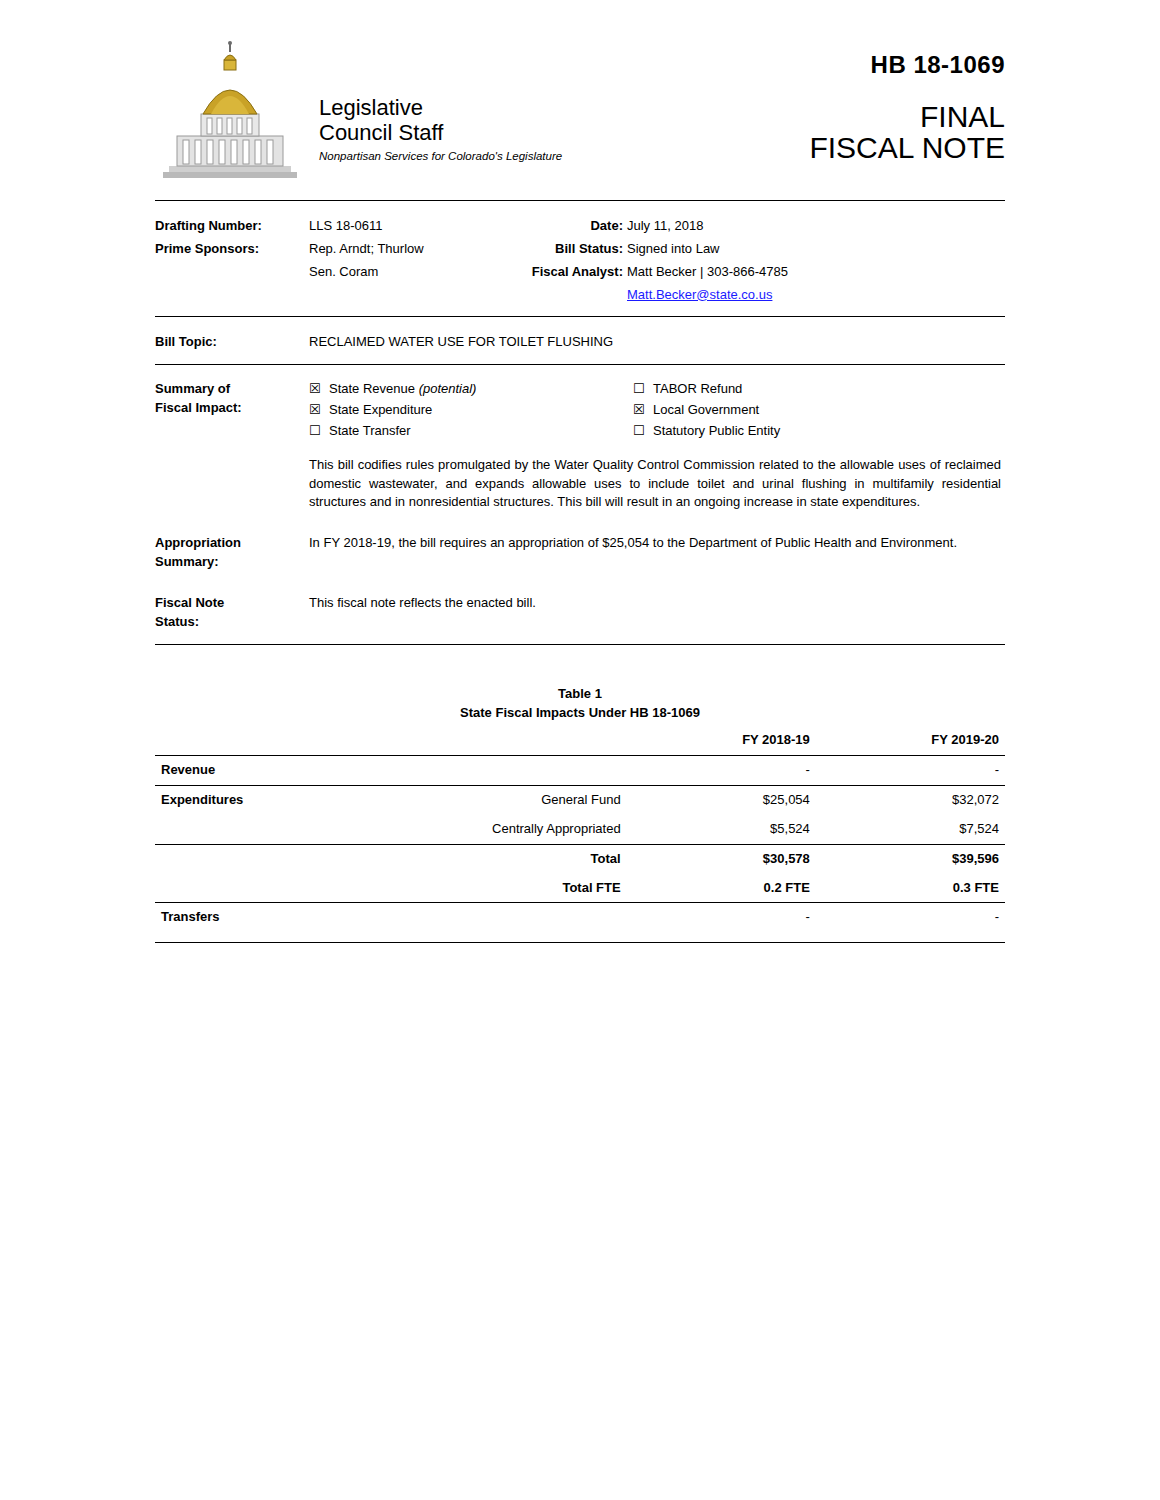Legislative
Council Staff
Nonpartisan Services for Colorado's Legislature
HB 18-1069
FINAL
FISCAL NOTE
| Drafting Number: | LLS 18-0611 | Date: | July 11, 2018 |
| Prime Sponsors: | Rep. Arndt; Thurlow | Bill Status: | Signed into Law |
| | Sen. Coram | Fiscal Analyst: | Matt Becker / 303-866-4785 |
| | | | Matt.Becker@state.co.us |
| Bill Topic: | RECLAIMED WATER USE FOR TOILET FLUSHING |
| Summary of Fiscal Impact: | ☒ | State Revenue (potential) | ☐ | TABOR Refund |
| ☒ | State Expenditure | ☒ | Local Government |
| ☐ | State Transfer | ☐ | Statutory Public Entity |
| | This bill codifies rules promulgated by the Water Quality Control Commission related to the allowable uses of reclaimed domestic wastewater, and expands allowable uses to include toilet and urinal flushing in multifamily residential structures and in nonresidential structures. This bill will result in an ongoing increase in state expenditures. |
| Appropriation Summary: | In FY 2018-19, the bill requires an appropriation of $25,054 to the Department of Public Health and Environment. |
| Fiscal Note Status: | This fiscal note reflects the enacted bill. |
Table 1
State Fiscal Impacts Under HB 18-1069
| | | FY 2018-19 | FY 2019-20 |
| --- | --- | --- | --- |
| Revenue | | - | - |
| Expenditures | General Fund | $25,054 | $32,072 |
| | Centrally Appropriated | $5,524 | $7,524 |
| | Total | $30,578 | $39,596 |
| | Total FTE | 0.2 FTE | 0.3 FTE |
| Transfers | | - | - |